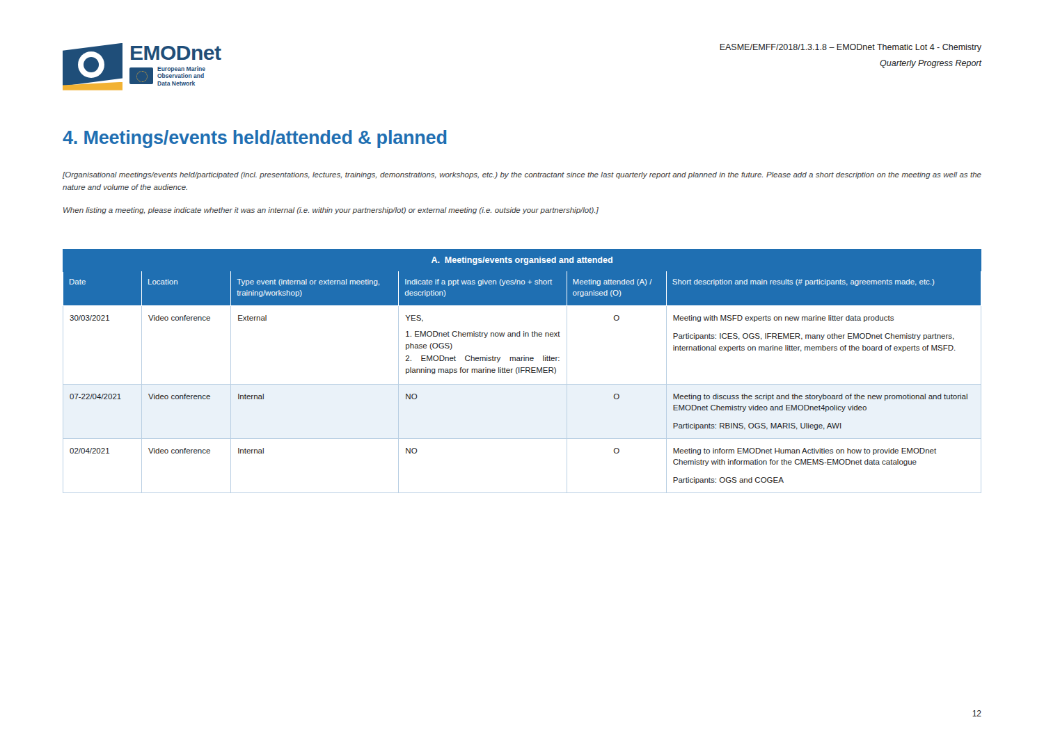EMODnet
European Marine
Observation and
Data Network
EASME/EMFF/2018/1.3.1.8 – EMODnet Thematic Lot 4 - Chemistry
Quarterly Progress Report
4. Meetings/events held/attended & planned
[Organisational meetings/events held/participated (incl. presentations, lectures, trainings, demonstrations, workshops, etc.) by the contractant since the last quarterly report and planned in the future. Please add a short description on the meeting as well as the nature and volume of the audience.
When listing a meeting, please indicate whether it was an internal (i.e. within your partnership/lot) or external meeting (i.e. outside your partnership/lot).]
A. Meetings/events organised and attended
| Date | Location | Type event (internal or external meeting, training/workshop) | Indicate if a ppt was given (yes/no + short description) | Meeting attended (A) / organised (O) | Short description and main results (# participants, agreements made, etc.) |
| --- | --- | --- | --- | --- | --- |
| 30/03/2021 | Video conference | External | YES, 1. EMODnet Chemistry now and in the next phase (OGS) 2. EMODnet Chemistry marine litter: planning maps for marine litter (IFREMER) | O | Meeting with MSFD experts on new marine litter data products Participants: ICES, OGS, IFREMER, many other EMODnet Chemistry partners, international experts on marine litter, members of the board of experts of MSFD. |
| 07-22/04/2021 | Video conference | Internal | NO | O | Meeting to discuss the script and the storyboard of the new promotional and tutorial EMODnet Chemistry video and EMODnet4policy video Participants: RBINS, OGS, MARIS, Uliege, AWI |
| 02/04/2021 | Video conference | Internal | NO | O | Meeting to inform EMODnet Human Activities on how to provide EMODnet Chemistry with information for the CMEMS-EMODnet data catalogue Participants: OGS and COGEA |
12